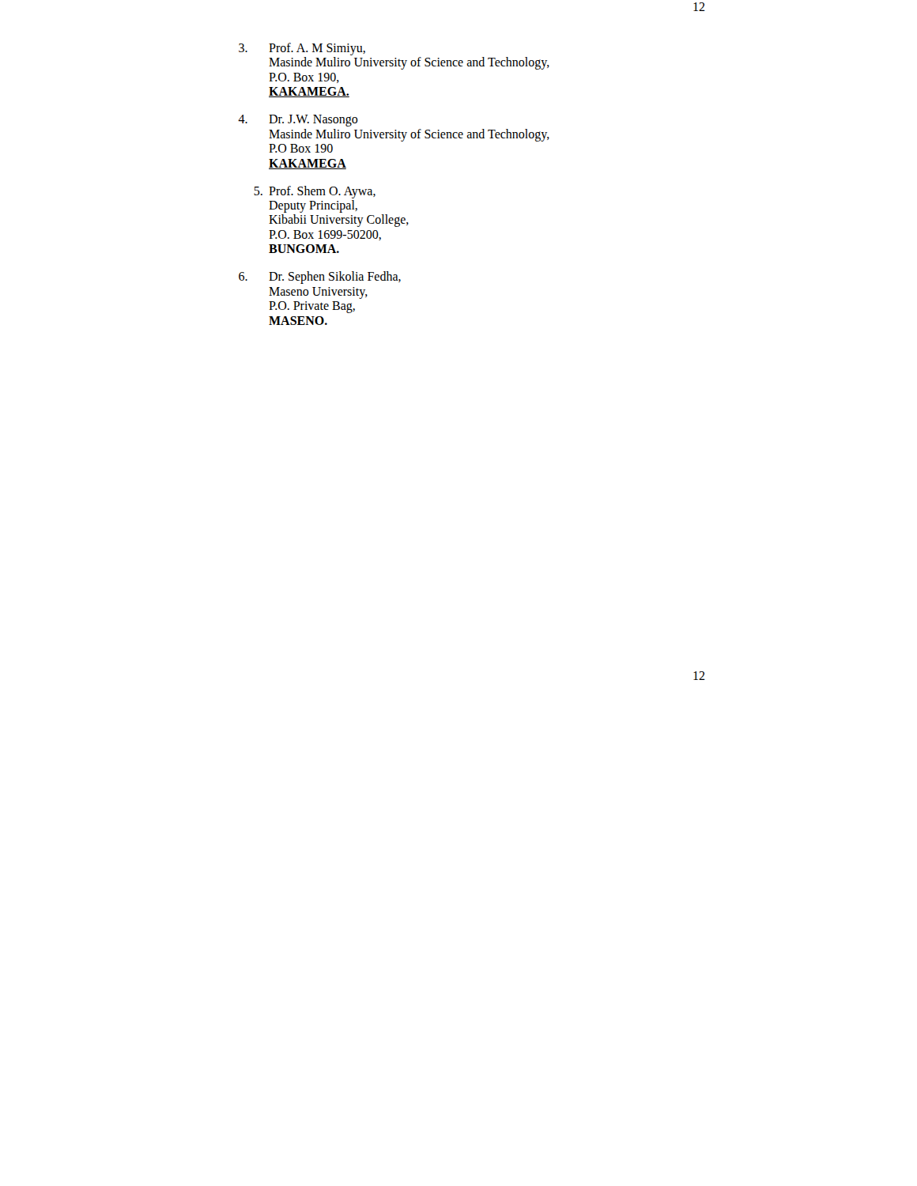12
3.
Prof. A. M Simiyu,
Masinde Muliro University of Science and Technology,
P.O. Box 190,
KAKAMEGA.
4.
Dr. J.W. Nasongo
Masinde Muliro University of Science and Technology,
P.O Box 190
KAKAMEGA
5.
Prof. Shem O. Aywa,
Deputy Principal,
Kibabii University College,
P.O. Box 1699-50200,
BUNGOMA.
6.
Dr. Sephen Sikolia Fedha,
Maseno University,
P.O. Private Bag,
MASENO.
12